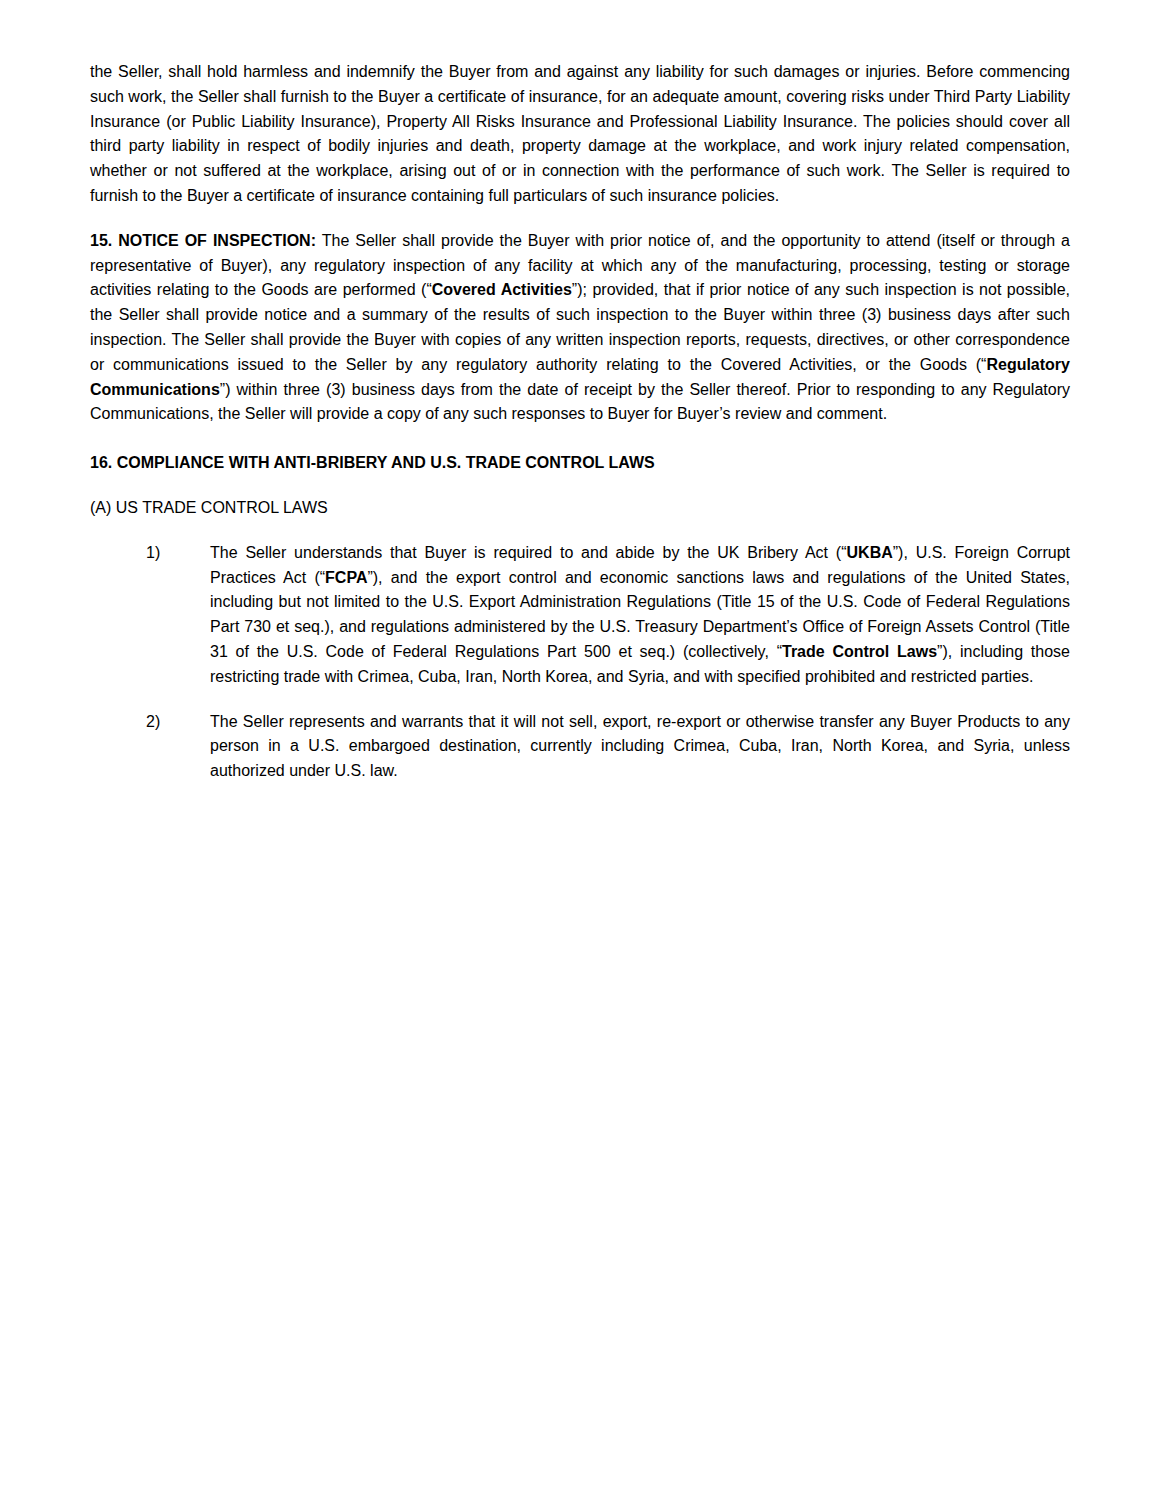the Seller, shall hold harmless and indemnify the Buyer from and against any liability for such damages or injuries. Before commencing such work, the Seller shall furnish to the Buyer a certificate of insurance, for an adequate amount, covering risks under Third Party Liability Insurance (or Public Liability Insurance), Property All Risks Insurance and Professional Liability Insurance. The policies should cover all third party liability in respect of bodily injuries and death, property damage at the workplace, and work injury related compensation, whether or not suffered at the workplace, arising out of or in connection with the performance of such work. The Seller is required to furnish to the Buyer a certificate of insurance containing full particulars of such insurance policies.
15. NOTICE OF INSPECTION: The Seller shall provide the Buyer with prior notice of, and the opportunity to attend (itself or through a representative of Buyer), any regulatory inspection of any facility at which any of the manufacturing, processing, testing or storage activities relating to the Goods are performed (“Covered Activities”); provided, that if prior notice of any such inspection is not possible, the Seller shall provide notice and a summary of the results of such inspection to the Buyer within three (3) business days after such inspection. The Seller shall provide the Buyer with copies of any written inspection reports, requests, directives, or other correspondence or communications issued to the Seller by any regulatory authority relating to the Covered Activities, or the Goods (“Regulatory Communications”) within three (3) business days from the date of receipt by the Seller thereof. Prior to responding to any Regulatory Communications, the Seller will provide a copy of any such responses to Buyer for Buyer’s review and comment.
16. COMPLIANCE WITH ANTI-BRIBERY AND U.S. TRADE CONTROL LAWS
(A) US TRADE CONTROL LAWS
The Seller understands that Buyer is required to and abide by the UK Bribery Act (“UKBA”), U.S. Foreign Corrupt Practices Act (“FCPA”), and the export control and economic sanctions laws and regulations of the United States, including but not limited to the U.S. Export Administration Regulations (Title 15 of the U.S. Code of Federal Regulations Part 730 et seq.), and regulations administered by the U.S. Treasury Department’s Office of Foreign Assets Control (Title 31 of the U.S. Code of Federal Regulations Part 500 et seq.) (collectively, “Trade Control Laws”), including those restricting trade with Crimea, Cuba, Iran, North Korea, and Syria, and with specified prohibited and restricted parties.
The Seller represents and warrants that it will not sell, export, re-export or otherwise transfer any Buyer Products to any person in a U.S. embargoed destination, currently including Crimea, Cuba, Iran, North Korea, and Syria, unless authorized under U.S. law.